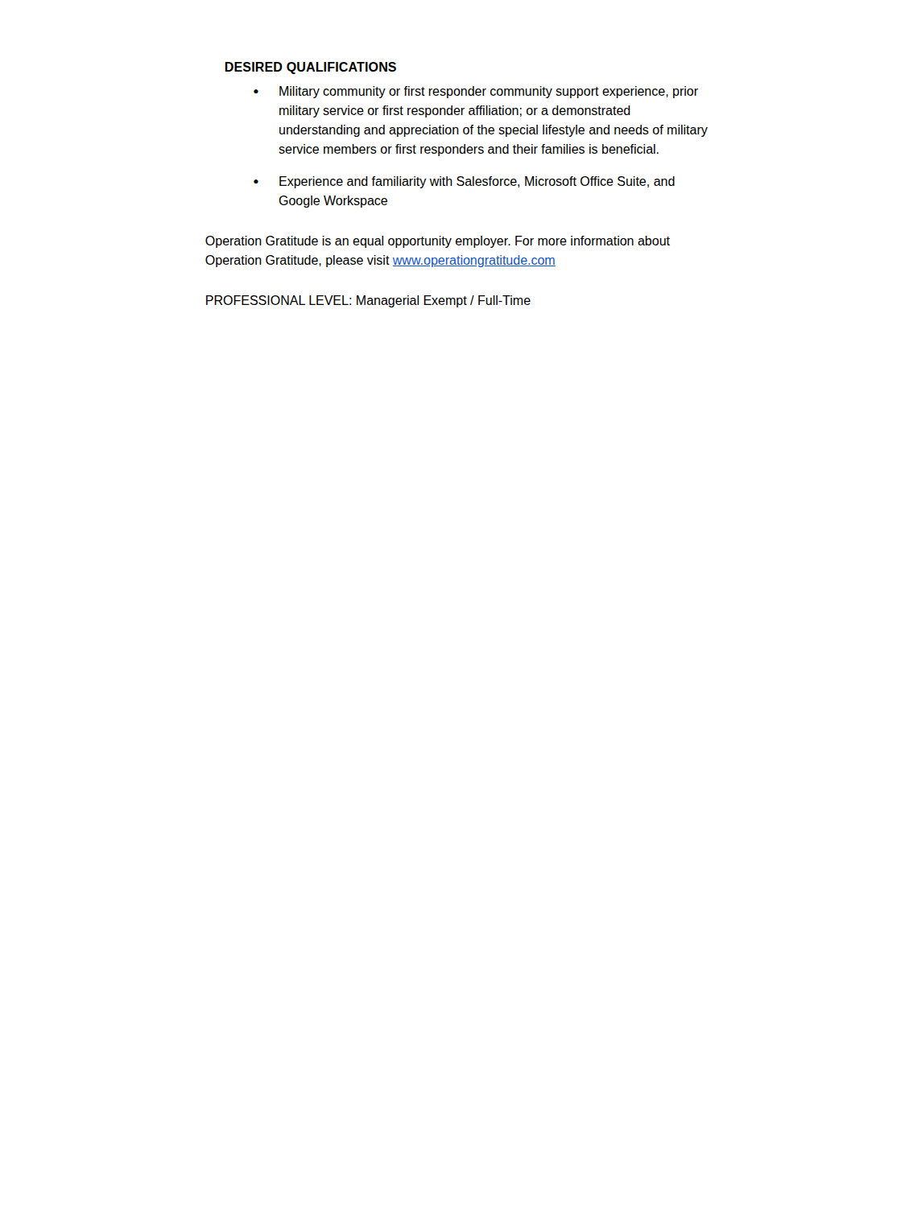DESIRED QUALIFICATIONS
Military community or first responder community support experience, prior military service or first responder affiliation; or a demonstrated understanding and appreciation of the special lifestyle and needs of military service members or first responders and their families is beneficial.
Experience and familiarity with Salesforce, Microsoft Office Suite, and Google Workspace
Operation Gratitude is an equal opportunity employer. For more information about Operation Gratitude, please visit www.operationgratitude.com
PROFESSIONAL LEVEL: Managerial Exempt / Full-Time